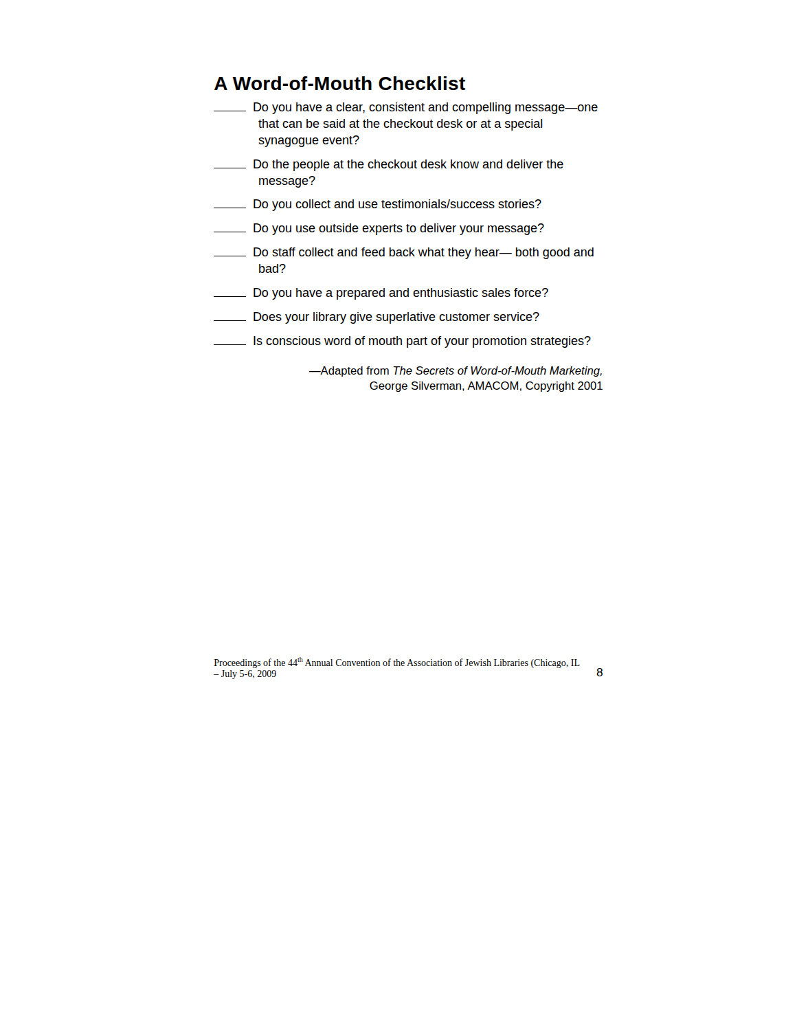A Word-of-Mouth Checklist
Do you have a clear, consistent and compelling message—one that can be said at the checkout desk or at a special synagogue event?
Do the people at the checkout desk know and deliver the message?
Do you collect and use testimonials/success stories?
Do you use outside experts to deliver your message?
Do staff collect and feed back what they hear— both good and bad?
Do you have a prepared and enthusiastic sales force?
Does your library give superlative customer service?
Is conscious word of mouth part of your promotion strategies?
—Adapted from The Secrets of Word-of-Mouth Marketing,
George Silverman, AMACOM, Copyright 2001
Proceedings of the 44th Annual Convention of the Association of Jewish Libraries (Chicago, IL – July 5-6, 2009 8